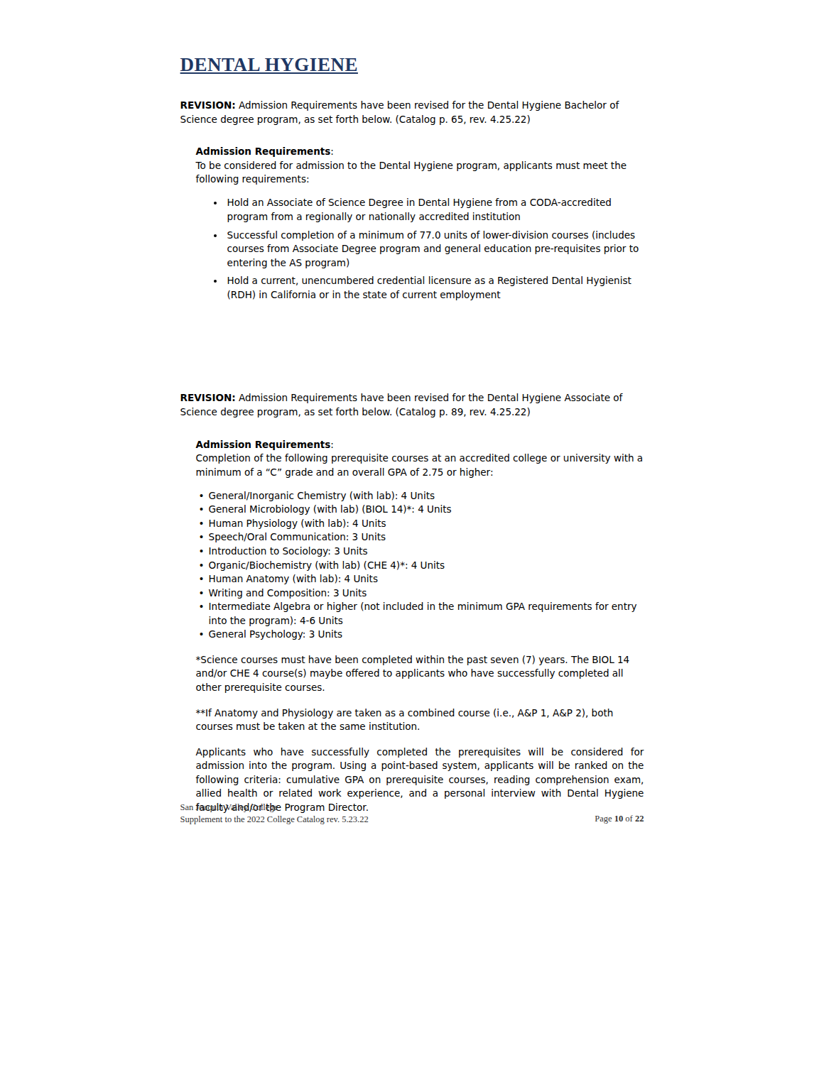DENTAL HYGIENE
REVISION: Admission Requirements have been revised for the Dental Hygiene Bachelor of Science degree program, as set forth below. (Catalog p. 65, rev. 4.25.22)
Admission Requirements
:
To be considered for admission to the Dental Hygiene program, applicants must meet the following requirements:
Hold an Associate of Science Degree in Dental Hygiene from a CODA-accredited program from a regionally or nationally accredited institution
Successful completion of a minimum of 77.0 units of lower-division courses (includes courses from Associate Degree program and general education pre-requisites prior to entering the AS program)
Hold a current, unencumbered credential licensure as a Registered Dental Hygienist (RDH) in California or in the state of current employment
REVISION: Admission Requirements have been revised for the Dental Hygiene Associate of Science degree program, as set forth below. (Catalog p. 89, rev. 4.25.22)
Admission Requirements
:
Completion of the following prerequisite courses at an accredited college or university with a minimum of a “C” grade and an overall GPA of 2.75 or higher:
General/Inorganic Chemistry (with lab): 4 Units
General Microbiology (with lab) (BIOL 14)*: 4 Units
Human Physiology (with lab): 4 Units
Speech/Oral Communication: 3 Units
Introduction to Sociology: 3 Units
Organic/Biochemistry (with lab) (CHE 4)*: 4 Units
Human Anatomy (with lab): 4 Units
Writing and Composition: 3 Units
Intermediate Algebra or higher (not included in the minimum GPA requirements for entry into the program): 4-6 Units
General Psychology: 3 Units
*Science courses must have been completed within the past seven (7) years. The BIOL 14 and/or CHE 4 course(s) maybe offered to applicants who have successfully completed all other prerequisite courses.
**If Anatomy and Physiology are taken as a combined course (i.e., A&P 1, A&P 2), both courses must be taken at the same institution.
Applicants who have successfully completed the prerequisites will be considered for admission into the program. Using a point-based system, applicants will be ranked on the following criteria: cumulative GPA on prerequisite courses, reading comprehension exam, allied health or related work experience, and a personal interview with Dental Hygiene faculty and/or the Program Director.
San Joaquin Valley College
Supplement to the 2022 College Catalog rev. 5.23.22
Page 10 of 22